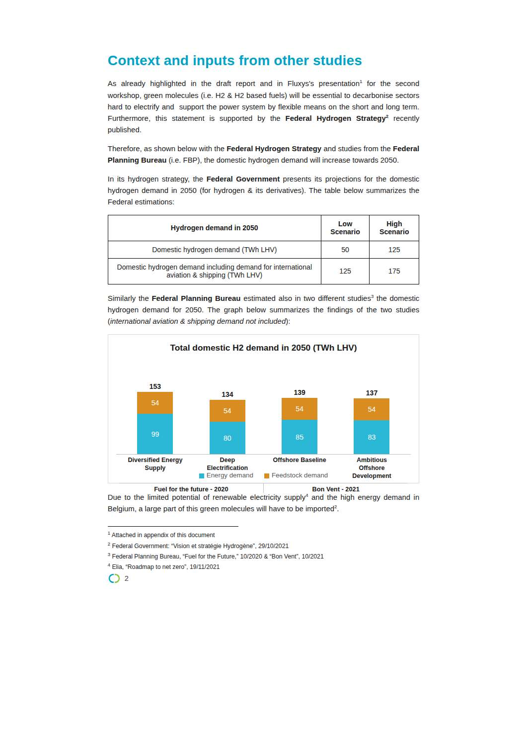Context and inputs from other studies
As already highlighted in the draft report and in Fluxys's presentation1 for the second workshop, green molecules (i.e. H2 & H2 based fuels) will be essential to decarbonise sectors hard to electrify and support the power system by flexible means on the short and long term. Furthermore, this statement is supported by the Federal Hydrogen Strategy2 recently published.
Therefore, as shown below with the Federal Hydrogen Strategy and studies from the Federal Planning Bureau (i.e. FBP), the domestic hydrogen demand will increase towards 2050.
In its hydrogen strategy, the Federal Government presents its projections for the domestic hydrogen demand in 2050 (for hydrogen & its derivatives). The table below summarizes the Federal estimations:
| Hydrogen demand in 2050 | Low Scenario | High Scenario |
| --- | --- | --- |
| Domestic hydrogen demand (TWh LHV) | 50 | 125 |
| Domestic hydrogen demand including demand for international aviation & shipping (TWh LHV) | 125 | 175 |
Similarly the Federal Planning Bureau estimated also in two different studies3 the domestic hydrogen demand for 2050. The graph below summarizes the findings of the two studies (international aviation & shipping demand not included):
Total domestic H2 demand in 2050 (TWh LHV)
153
54
99
134
54
80
139
54
85
137
54
83
Diversified Energy Supply
Deep Electrification
Offshore Baseline
Ambitious Offshore Development
Fuel for the future - 2020
Bon Vent - 2021
Energy demand
Feedstock demand
Due to the limited potential of renewable electricity supply4 and the high energy demand in Belgium, a large part of this green molecules will have to be imported2.
1 Attached in appendix of this document
2 Federal Government: “Vision et stratégie Hydrogène”, 29/10/2021
3 Federal Planning Bureau, “Fuel for the Future,” 10/2020 & “Bon Vent”, 10/2021
4 Elia, “Roadmap to net zero”, 19/11/2021
2